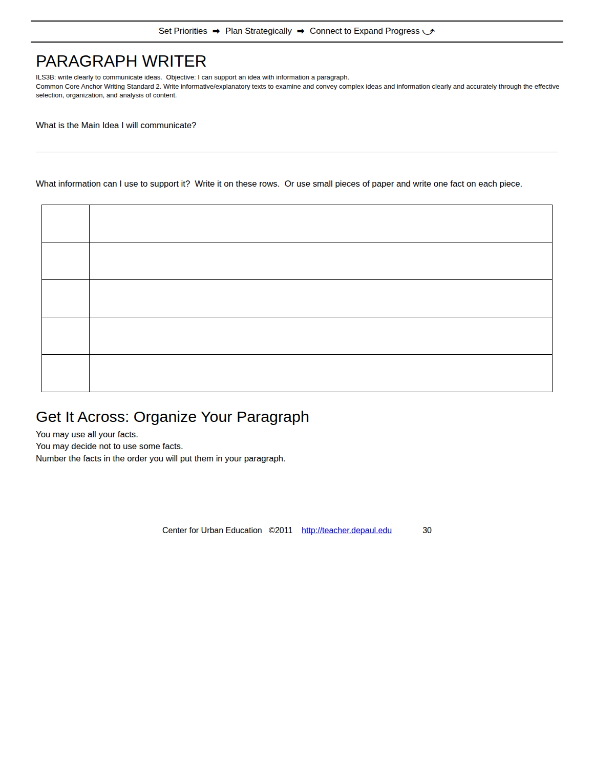Set Priorities ➡ Plan Strategically ➡ Connect to Expand Progress ⤻
PARAGRAPH WRITER
ILS3B: write clearly to communicate ideas. Objective: I can support an idea with information a paragraph.
Common Core Anchor Writing Standard 2. Write informative/explanatory texts to examine and convey complex ideas and information clearly and accurately through the effective selection, organization, and analysis of content.
What is the Main Idea I will communicate?
What information can I use to support it? Write it on these rows. Or use small pieces of paper and write one fact on each piece.
Get It Across: Organize Your Paragraph
You may use all your facts.
You may decide not to use some facts.
Number the facts in the order you will put them in your paragraph.
Center for Urban Education ©2011 http://teacher.depaul.edu 30